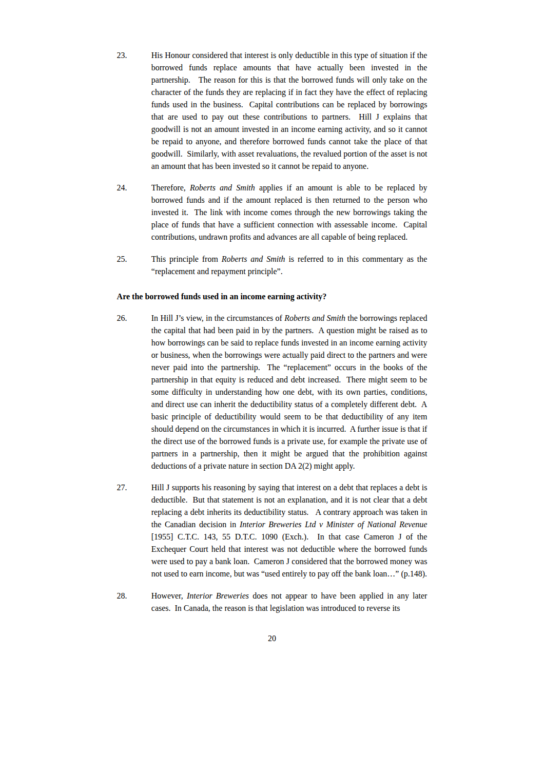23. His Honour considered that interest is only deductible in this type of situation if the borrowed funds replace amounts that have actually been invested in the partnership. The reason for this is that the borrowed funds will only take on the character of the funds they are replacing if in fact they have the effect of replacing funds used in the business. Capital contributions can be replaced by borrowings that are used to pay out these contributions to partners. Hill J explains that goodwill is not an amount invested in an income earning activity, and so it cannot be repaid to anyone, and therefore borrowed funds cannot take the place of that goodwill. Similarly, with asset revaluations, the revalued portion of the asset is not an amount that has been invested so it cannot be repaid to anyone.
24. Therefore, Roberts and Smith applies if an amount is able to be replaced by borrowed funds and if the amount replaced is then returned to the person who invested it. The link with income comes through the new borrowings taking the place of funds that have a sufficient connection with assessable income. Capital contributions, undrawn profits and advances are all capable of being replaced.
25. This principle from Roberts and Smith is referred to in this commentary as the “replacement and repayment principle”.
Are the borrowed funds used in an income earning activity?
26. In Hill J’s view, in the circumstances of Roberts and Smith the borrowings replaced the capital that had been paid in by the partners. A question might be raised as to how borrowings can be said to replace funds invested in an income earning activity or business, when the borrowings were actually paid direct to the partners and were never paid into the partnership. The “replacement” occurs in the books of the partnership in that equity is reduced and debt increased. There might seem to be some difficulty in understanding how one debt, with its own parties, conditions, and direct use can inherit the deductibility status of a completely different debt. A basic principle of deductibility would seem to be that deductibility of any item should depend on the circumstances in which it is incurred. A further issue is that if the direct use of the borrowed funds is a private use, for example the private use of partners in a partnership, then it might be argued that the prohibition against deductions of a private nature in section DA 2(2) might apply.
27. Hill J supports his reasoning by saying that interest on a debt that replaces a debt is deductible. But that statement is not an explanation, and it is not clear that a debt replacing a debt inherits its deductibility status. A contrary approach was taken in the Canadian decision in Interior Breweries Ltd v Minister of National Revenue [1955] C.T.C. 143, 55 D.T.C. 1090 (Exch.). In that case Cameron J of the Exchequer Court held that interest was not deductible where the borrowed funds were used to pay a bank loan. Cameron J considered that the borrowed money was not used to earn income, but was “used entirely to pay off the bank loan…” (p.148).
28. However, Interior Breweries does not appear to have been applied in any later cases. In Canada, the reason is that legislation was introduced to reverse its
20